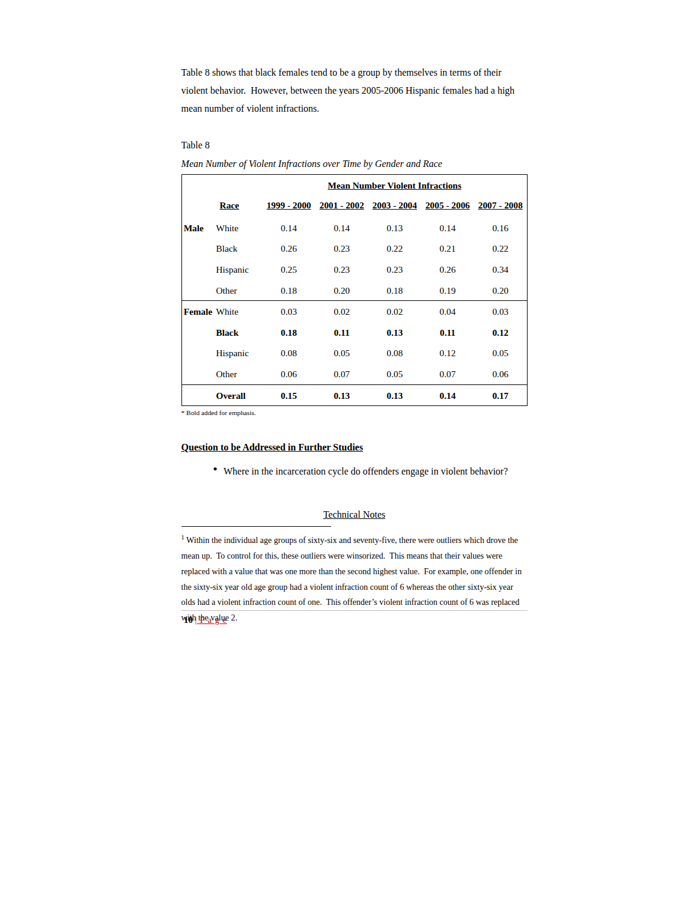Table 8 shows that black females tend to be a group by themselves in terms of their violent behavior. However, between the years 2005-2006 Hispanic females had a high mean number of violent infractions.
Table 8
Mean Number of Violent Infractions over Time by Gender and Race
| | | Mean Number Violent Infractions |
| --- | --- | --- |
| | Race | 1999 - 2000 | 2001 - 2002 | 2003 - 2004 | 2005 - 2006 | 2007 - 2008 |
| Male | White | 0.14 | 0.14 | 0.13 | 0.14 | 0.16 |
| | Black | 0.26 | 0.23 | 0.22 | 0.21 | 0.22 |
| | Hispanic | 0.25 | 0.23 | 0.23 | 0.26 | 0.34 |
| | Other | 0.18 | 0.20 | 0.18 | 0.19 | 0.20 |
| Female | White | 0.03 | 0.02 | 0.02 | 0.04 | 0.03 |
| | Black | 0.18 | 0.11 | 0.13 | 0.11 | 0.12 |
| | Hispanic | 0.08 | 0.05 | 0.08 | 0.12 | 0.05 |
| | Other | 0.06 | 0.07 | 0.05 | 0.07 | 0.06 |
| | Overall | 0.15 | 0.13 | 0.13 | 0.14 | 0.17 |
* Bold added for emphasis.
Question to be Addressed in Further Studies
Where in the incarceration cycle do offenders engage in violent behavior?
Technical Notes
1 Within the individual age groups of sixty-six and seventy-five, there were outliers which drove the mean up. To control for this, these outliers were winsorized. This means that their values were replaced with a value that was one more than the second highest value. For example, one offender in the sixty-six year old age group had a violent infraction count of 6 whereas the other sixty-six year olds had a violent infraction count of one. This offender’s violent infraction count of 6 was replaced with the value 2.
10 | P a g e